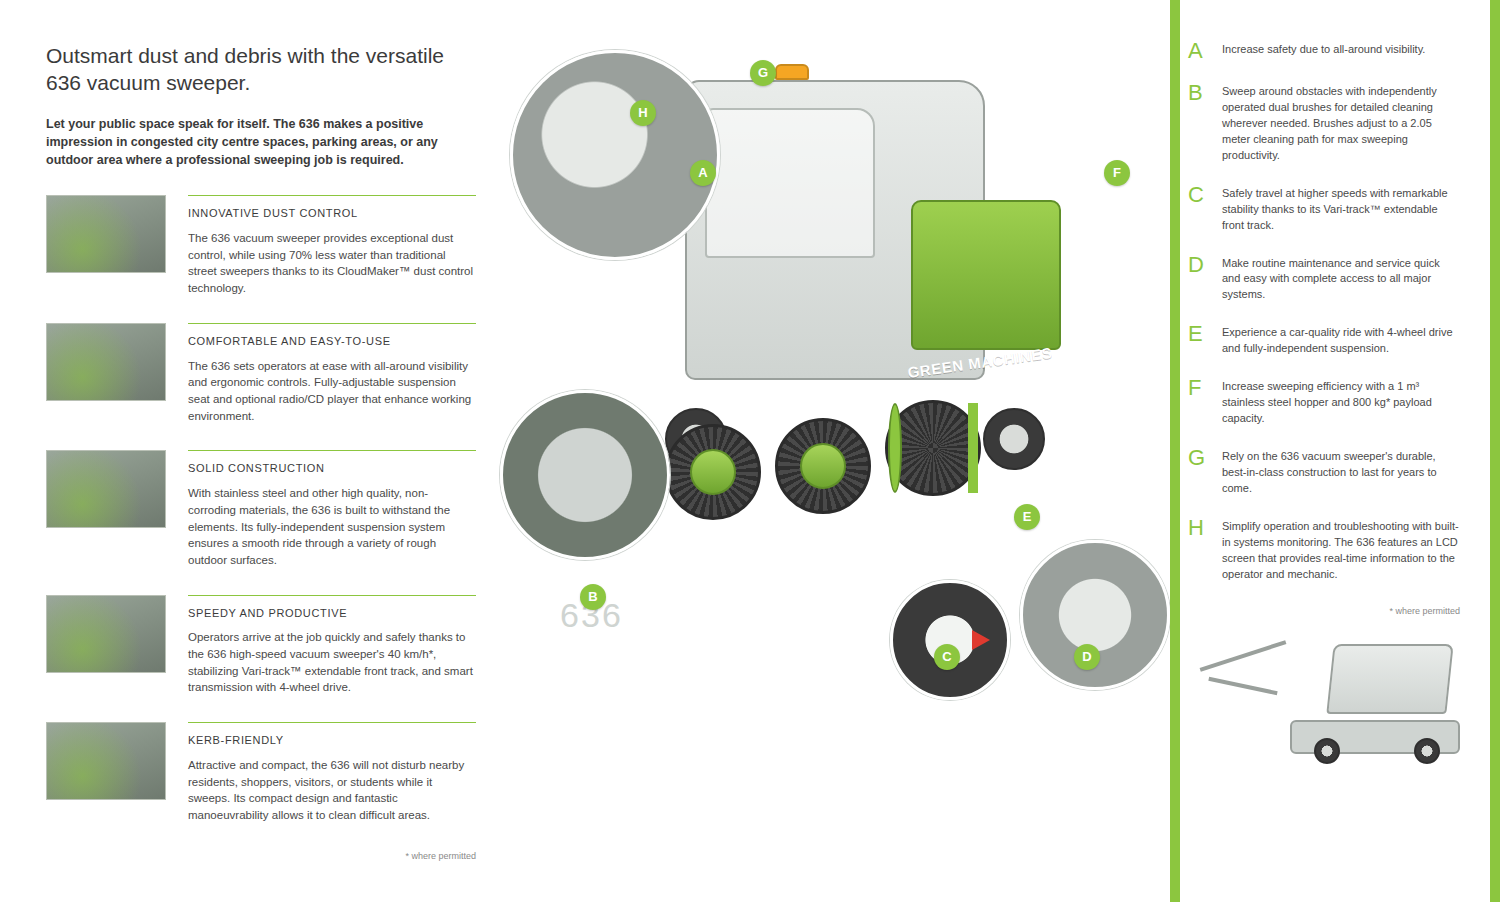Outsmart dust and debris with the versatile 636 vacuum sweeper.
Let your public space speak for itself. The 636 makes a positive impression in congested city centre spaces, parking areas, or any outdoor area where a professional sweeping job is required.
Innovative dust control
The 636 vacuum sweeper provides exceptional dust control, while using 70% less water than traditional street sweepers thanks to its CloudMaker™ dust control technology.
Comfortable and easy-to-use
The 636 sets operators at ease with all-around visibility and ergonomic controls. Fully-adjustable suspension seat and optional radio/CD player that enhance working environment.
Solid construction
With stainless steel and other high quality, non-corroding materials, the 636 is built to withstand the elements. Its fully-independent suspension system ensures a smooth ride through a variety of rough outdoor surfaces.
Speedy and productive
Operators arrive at the job quickly and safely thanks to the 636 high-speed vacuum sweeper's 40 km/h*, stabilizing Vari-track™ extendable front track, and smart transmission with 4-wheel drive.
Kerb-friendly
Attractive and compact, the 636 will not disturb nearby residents, shoppers, visitors, or students while it sweeps. Its compact design and fantastic manoeuvrability allows it to clean difficult areas.
* where permitted
GREEN MACHINES
636HS
636
A B C D E F G H
A
Increase safety due to all-around visibility.
B
Sweep around obstacles with independently operated dual brushes for detailed cleaning wherever needed. Brushes adjust to a 2.05 meter cleaning path for max sweeping productivity.
C
Safely travel at higher speeds with remarkable stability thanks to its Vari-track™ extendable front track.
D
Make routine maintenance and service quick and easy with complete access to all major systems.
E
Experience a car-quality ride with 4-wheel drive and fully-independent suspension.
F
Increase sweeping efficiency with a 1 m³ stainless steel hopper and 800 kg* payload capacity.
G
Rely on the 636 vacuum sweeper's durable, best-in-class construction to last for years to come.
H
Simplify operation and troubleshooting with built-in systems monitoring. The 636 features an LCD screen that provides real-time information to the operator and mechanic.
* where permitted